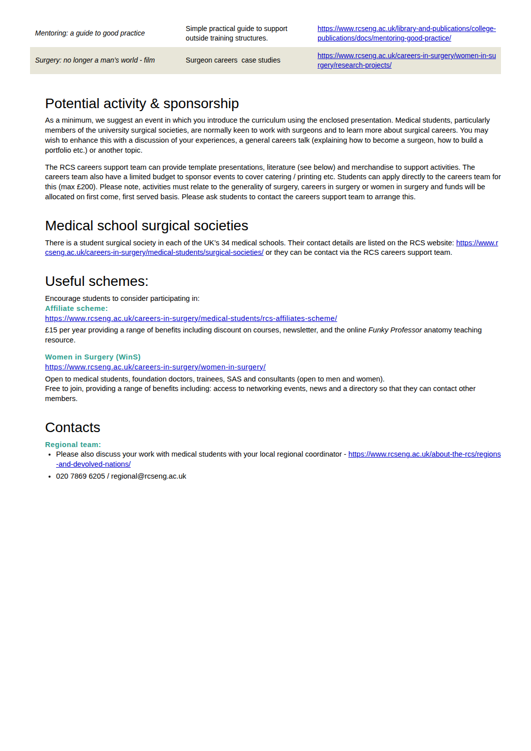| Mentoring: a guide to good practice | Simple practical guide to support outside training structures. | https://www.rcseng.ac.uk/library-and-publications/college-publications/docs/mentoring-good-practice/ |
| Surgery: no longer a man’s world - film | Surgeon careers case studies | https://www.rcseng.ac.uk/careers-in-surgery/women-in-surgery/research-projects/ |
Potential activity & sponsorship
As a minimum, we suggest an event in which you introduce the curriculum using the enclosed presentation. Medical students, particularly members of the university surgical societies, are normally keen to work with surgeons and to learn more about surgical careers. You may wish to enhance this with a discussion of your experiences, a general careers talk (explaining how to become a surgeon, how to build a portfolio etc.) or another topic.
The RCS careers support team can provide template presentations, literature (see below) and merchandise to support activities. The careers team also have a limited budget to sponsor events to cover catering / printing etc. Students can apply directly to the careers team for this (max £200). Please note, activities must relate to the generality of surgery, careers in surgery or women in surgery and funds will be allocated on first come, first served basis. Please ask students to contact the careers support team to arrange this.
Medical school surgical societies
There is a student surgical society in each of the UK’s 34 medical schools. Their contact details are listed on the RCS website: https://www.rcseng.ac.uk/careers-in-surgery/medical-students/surgical-societies/ or they can be contact via the RCS careers support team.
Useful schemes:
Encourage students to consider participating in:
Affiliate scheme:
https://www.rcseng.ac.uk/careers-in-surgery/medical-students/rcs-affiliates-scheme/
£15 per year providing a range of benefits including discount on courses, newsletter, and the online Funky Professor anatomy teaching resource.
Women in Surgery (WinS)
https://www.rcseng.ac.uk/careers-in-surgery/women-in-surgery/
Open to medical students, foundation doctors, trainees, SAS and consultants (open to men and women).
Free to join, providing a range of benefits including: access to networking events, news and a directory so that they can contact other members.
Contacts
Regional team:
Please also discuss your work with medical students with your local regional coordinator - https://www.rcseng.ac.uk/about-the-rcs/regions-and-devolved-nations/
020 7869 6205 / regional@rcseng.ac.uk